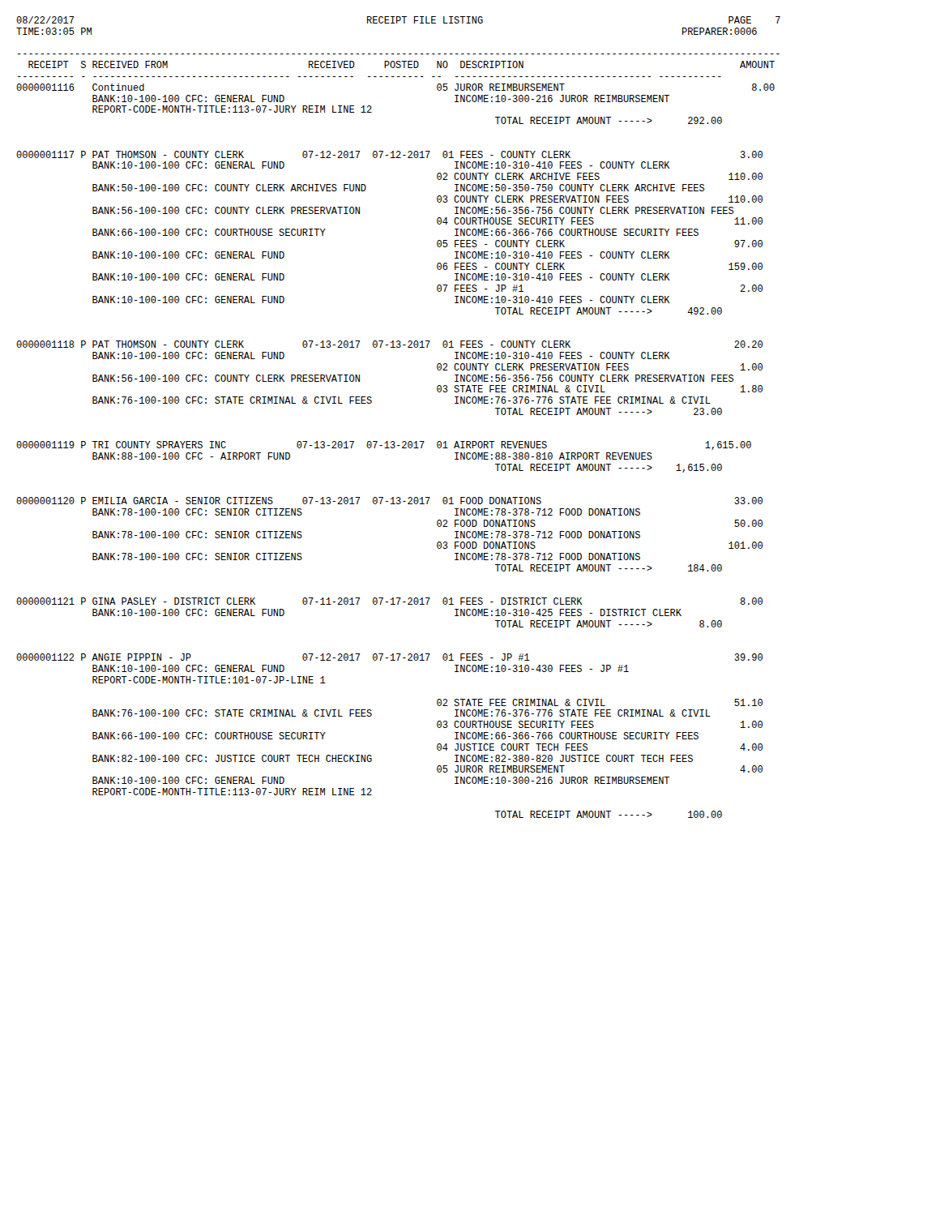08/22/2017                                                  RECEIPT FILE LISTING                                          PAGE    7
TIME:03:05 PM                                                                                                     PREPARER:0006

-----------------------------------------------------------------------------------------------------------------------------------
  RECEIPT  S RECEIVED FROM                        RECEIVED     POSTED   NO  DESCRIPTION                                     AMOUNT
---------- - ---------------------------------- ----------  ---------- --  ---------------------------------- -----------
0000001116   Continued                                                  05 JUROR REIMBURSEMENT                                8.00
             BANK:10-100-100 CFC: GENERAL FUND                             INCOME:10-300-216 JUROR REIMBURSEMENT
             REPORT-CODE-MONTH-TITLE:113-07-JURY REIM LINE 12
                                                                                  TOTAL RECEIPT AMOUNT ----->      292.00


0000001117 P PAT THOMSON - COUNTY CLERK          07-12-2017  07-12-2017  01 FEES - COUNTY CLERK                             3.00
             BANK:10-100-100 CFC: GENERAL FUND                             INCOME:10-310-410 FEES - COUNTY CLERK
                                                                        02 COUNTY CLERK ARCHIVE FEES                      110.00
             BANK:50-100-100 CFC: COUNTY CLERK ARCHIVES FUND               INCOME:50-350-750 COUNTY CLERK ARCHIVE FEES
                                                                        03 COUNTY CLERK PRESERVATION FEES                 110.00
             BANK:56-100-100 CFC: COUNTY CLERK PRESERVATION                INCOME:56-356-756 COUNTY CLERK PRESERVATION FEES
                                                                        04 COURTHOUSE SECURITY FEES                        11.00
             BANK:66-100-100 CFC: COURTHOUSE SECURITY                      INCOME:66-366-766 COURTHOUSE SECURITY FEES
                                                                        05 FEES - COUNTY CLERK                             97.00
             BANK:10-100-100 CFC: GENERAL FUND                             INCOME:10-310-410 FEES - COUNTY CLERK
                                                                        06 FEES - COUNTY CLERK                            159.00
             BANK:10-100-100 CFC: GENERAL FUND                             INCOME:10-310-410 FEES - COUNTY CLERK
                                                                        07 FEES - JP #1                                     2.00
             BANK:10-100-100 CFC: GENERAL FUND                             INCOME:10-310-410 FEES - COUNTY CLERK
                                                                                  TOTAL RECEIPT AMOUNT ----->      492.00


0000001118 P PAT THOMSON - COUNTY CLERK          07-13-2017  07-13-2017  01 FEES - COUNTY CLERK                            20.20
             BANK:10-100-100 CFC: GENERAL FUND                             INCOME:10-310-410 FEES - COUNTY CLERK
                                                                        02 COUNTY CLERK PRESERVATION FEES                   1.00
             BANK:56-100-100 CFC: COUNTY CLERK PRESERVATION                INCOME:56-356-756 COUNTY CLERK PRESERVATION FEES
                                                                        03 STATE FEE CRIMINAL & CIVIL                       1.80
             BANK:76-100-100 CFC: STATE CRIMINAL & CIVIL FEES              INCOME:76-376-776 STATE FEE CRIMINAL & CIVIL
                                                                                  TOTAL RECEIPT AMOUNT ----->       23.00


0000001119 P TRI COUNTY SPRAYERS INC            07-13-2017  07-13-2017  01 AIRPORT REVENUES                           1,615.00
             BANK:88-100-100 CFC - AIRPORT FUND                            INCOME:88-380-810 AIRPORT REVENUES
                                                                                  TOTAL RECEIPT AMOUNT ----->    1,615.00


0000001120 P EMILIA GARCIA - SENIOR CITIZENS     07-13-2017  07-13-2017  01 FOOD DONATIONS                                 33.00
             BANK:78-100-100 CFC: SENIOR CITIZENS                          INCOME:78-378-712 FOOD DONATIONS
                                                                        02 FOOD DONATIONS                                  50.00
             BANK:78-100-100 CFC: SENIOR CITIZENS                          INCOME:78-378-712 FOOD DONATIONS
                                                                        03 FOOD DONATIONS                                 101.00
             BANK:78-100-100 CFC: SENIOR CITIZENS                          INCOME:78-378-712 FOOD DONATIONS
                                                                                  TOTAL RECEIPT AMOUNT ----->      184.00


0000001121 P GINA PASLEY - DISTRICT CLERK        07-11-2017  07-17-2017  01 FEES - DISTRICT CLERK                           8.00
             BANK:10-100-100 CFC: GENERAL FUND                             INCOME:10-310-425 FEES - DISTRICT CLERK
                                                                                  TOTAL RECEIPT AMOUNT ----->        8.00


0000001122 P ANGIE PIPPIN - JP                   07-12-2017  07-17-2017  01 FEES - JP #1                                   39.90
             BANK:10-100-100 CFC: GENERAL FUND                             INCOME:10-310-430 FEES - JP #1
             REPORT-CODE-MONTH-TITLE:101-07-JP-LINE 1

                                                                        02 STATE FEE CRIMINAL & CIVIL                      51.10
             BANK:76-100-100 CFC: STATE CRIMINAL & CIVIL FEES              INCOME:76-376-776 STATE FEE CRIMINAL & CIVIL
                                                                        03 COURTHOUSE SECURITY FEES                         1.00
             BANK:66-100-100 CFC: COURTHOUSE SECURITY                      INCOME:66-366-766 COURTHOUSE SECURITY FEES
                                                                        04 JUSTICE COURT TECH FEES                          4.00
             BANK:82-100-100 CFC: JUSTICE COURT TECH CHECKING              INCOME:82-380-820 JUSTICE COURT TECH FEES
                                                                        05 JUROR REIMBURSEMENT                              4.00
             BANK:10-100-100 CFC: GENERAL FUND                             INCOME:10-300-216 JUROR REIMBURSEMENT
             REPORT-CODE-MONTH-TITLE:113-07-JURY REIM LINE 12

                                                                                  TOTAL RECEIPT AMOUNT ----->      100.00